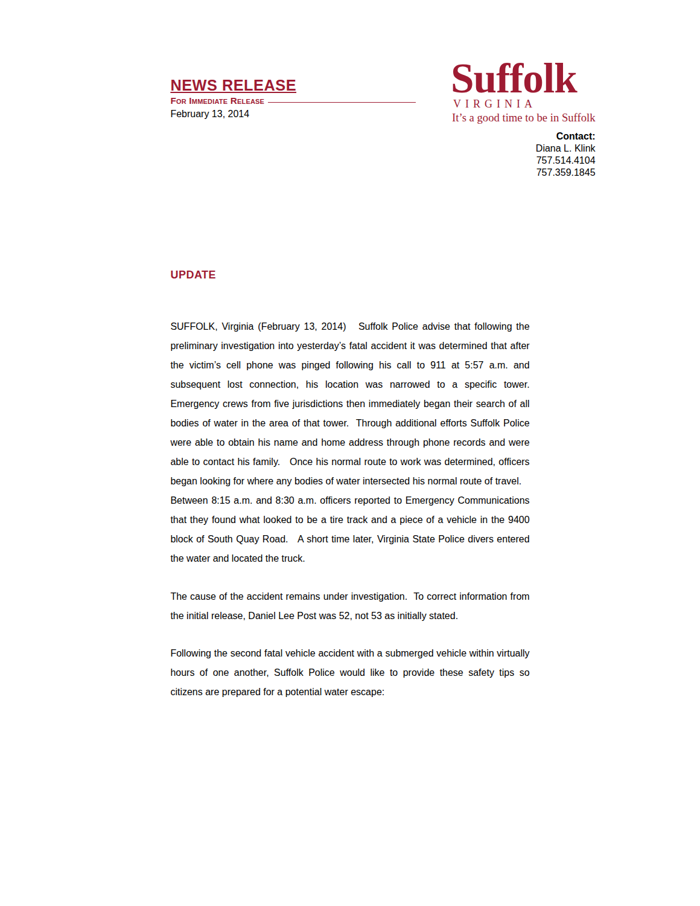NEWS RELEASE
For Immediate Release
February 13, 2014
Suffolk
VIRGINIA
It’s a good time to be in Suffolk
Contact:
Diana L. Klink
757.514.4104
757.359.1845
UPDATE
SUFFOLK, Virginia (February 13, 2014) Suffolk Police advise that following the preliminary investigation into yesterday’s fatal accident it was determined that after the victim’s cell phone was pinged following his call to 911 at 5:57 a.m. and subsequent lost connection, his location was narrowed to a specific tower. Emergency crews from five jurisdictions then immediately began their search of all bodies of water in the area of that tower. Through additional efforts Suffolk Police were able to obtain his name and home address through phone records and were able to contact his family. Once his normal route to work was determined, officers began looking for where any bodies of water intersected his normal route of travel. Between 8:15 a.m. and 8:30 a.m. officers reported to Emergency Communications that they found what looked to be a tire track and a piece of a vehicle in the 9400 block of South Quay Road. A short time later, Virginia State Police divers entered the water and located the truck.
The cause of the accident remains under investigation. To correct information from the initial release, Daniel Lee Post was 52, not 53 as initially stated.
Following the second fatal vehicle accident with a submerged vehicle within virtually hours of one another, Suffolk Police would like to provide these safety tips so citizens are prepared for a potential water escape: